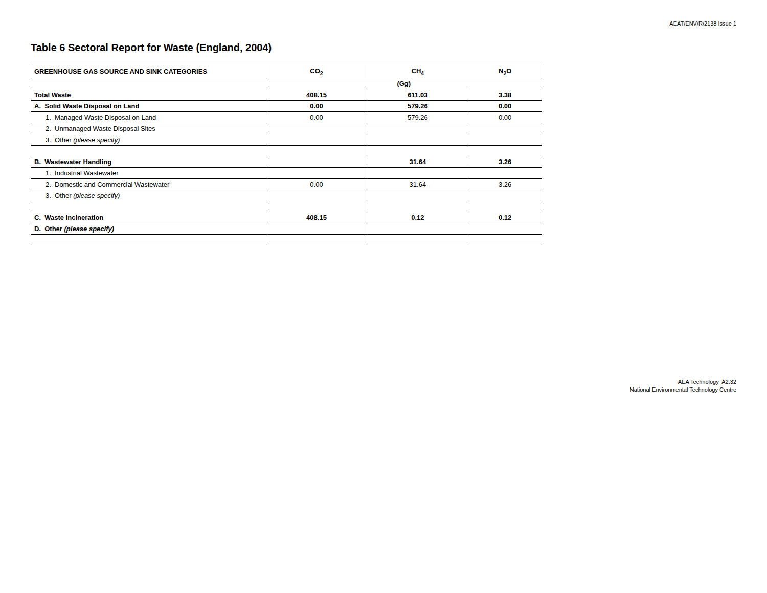AEAT/ENV/R/2138 Issue 1
Table 6 Sectoral Report for Waste (England, 2004)
| GREENHOUSE GAS SOURCE AND SINK CATEGORIES | CO 2 | CH 4 | N 2 O |
| --- | --- | --- | --- |
| | (Gg) |
| Total Waste | 408.15 | 611.03 | 3.38 |
| A. Solid Waste Disposal on Land | 0.00 | 579.26 | 0.00 |
| 1. Managed Waste Disposal on Land | 0.00 | 579.26 | 0.00 |
| 2. Unmanaged Waste Disposal Sites | | | |
| 3. Other (please specify) | | | |
| B. Wastewater Handling | | 31.64 | 3.26 |
| 1. Industrial Wastewater | | | |
| 2. Domestic and Commercial Wastewater | 0.00 | 31.64 | 3.26 |
| 3. Other (please specify) | | | |
| C. Waste Incineration | 408.15 | 0.12 | 0.12 |
| D. Other (please specify) | | | |
AEA Technology A2.32
National Environmental Technology Centre